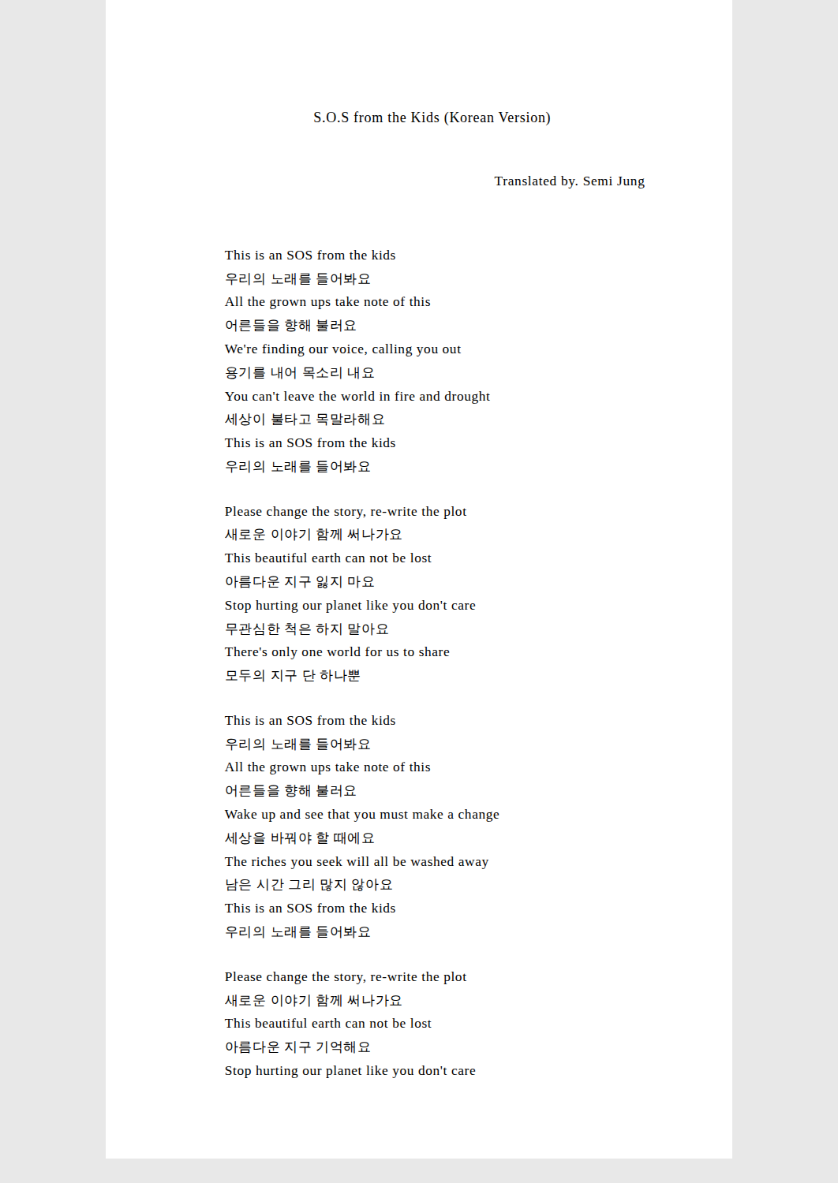S.O.S from the Kids (Korean Version)
Translated by. Semi Jung
This is an SOS from the kids
우리의 노래를 들어봐요
All the grown ups take note of this
어른들을 향해 불러요
We're finding our voice, calling you out
용기를 내어 목소리 내요
You can't leave the world in fire and drought
세상이 불타고 목말라해요
This is an SOS from the kids
우리의 노래를 들어봐요
Please change the story, re-write the plot
새로운 이야기 함께 써나가요
This beautiful earth can not be lost
아름다운 지구 잃지 마요
Stop hurting our planet like you don't care
무관심한 척은 하지 말아요
There's only one world for us to share
모두의 지구 단 하나뿐
This is an SOS from the kids
우리의 노래를 들어봐요
All the grown ups take note of this
어른들을 향해 불러요
Wake up and see that you must make a change
세상을 바꿔야 할 때에요
The riches you seek will all be washed away
남은 시간 그리 많지 않아요
This is an SOS from the kids
우리의 노래를 들어봐요
Please change the story, re-write the plot
새로운 이야기 함께 써나가요
This beautiful earth can not be lost
아름다운 지구 기억해요
Stop hurting our planet like you don't care